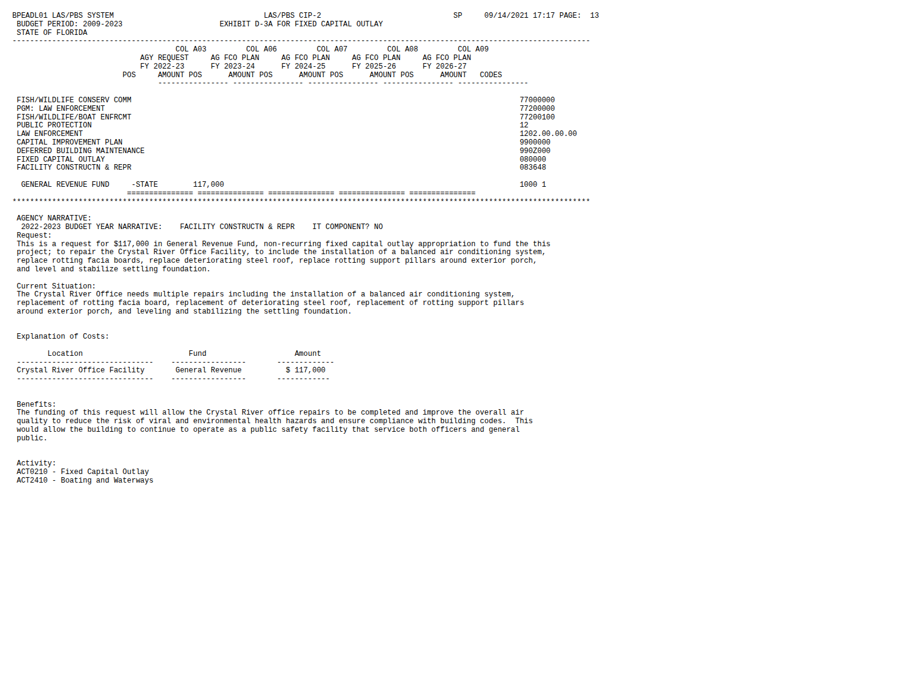BPEADL01 LAS/PBS SYSTEM                                  LAS/PBS CIP-2                              SP     09/14/2021 17:17 PAGE:  13
 BUDGET PERIOD: 2009-2023                      EXHIBIT D-3A FOR FIXED CAPITAL OUTLAY
 STATE OF FLORIDA
-----------------------------------------------------------------------------------------------------------------------------------
                                     COL A03         COL A06         COL A07         COL A08         COL A09
                             AGY REQUEST     AG FCO PLAN     AG FCO PLAN     AG FCO PLAN     AG FCO PLAN
                             FY 2022-23      FY 2023-24      FY 2024-25      FY 2025-26      FY 2026-27
                         POS     AMOUNT POS      AMOUNT POS      AMOUNT POS      AMOUNT POS      AMOUNT   CODES
                                 ---------------- ---------------- ---------------- ---------------- ----------------

 FISH/WILDLIFE CONSERV COMM                                                                                        77000000
 PGM: LAW ENFORCEMENT                                                                                              77200000
 FISH/WILDLIFE/BOAT ENFRCMT                                                                                        77200100
 PUBLIC PROTECTION                                                                                                 12
 LAW ENFORCEMENT                                                                                                   1202.00.00.00
 CAPITAL IMPROVEMENT PLAN                                                                                          9900000
 DEFERRED BUILDING MAINTENANCE                                                                                     990Z000
 FIXED CAPITAL OUTLAY                                                                                              080000
 FACILITY CONSTRUCTN & REPR                                                                                        083648

  GENERAL REVENUE FUND     -STATE        117,000                                                                   1000 1
                          =============== =============== =============== =============== ===============
***********************************************************************************************************************************

 AGENCY NARRATIVE:
  2022-2023 BUDGET YEAR NARRATIVE:    FACILITY CONSTRUCTN & REPR    IT COMPONENT? NO
 Request:
 This is a request for $117,000 in General Revenue Fund, non-recurring fixed capital outlay appropriation to fund the this
 project; to repair the Crystal River Office Facility, to include the installation of a balanced air conditioning system,
 replace rotting facia boards, replace deteriorating steel roof, replace rotting support pillars around exterior porch,
 and level and stabilize settling foundation.

 Current Situation:
 The Crystal River Office needs multiple repairs including the installation of a balanced air conditioning system,
 replacement of rotting facia board, replacement of deteriorating steel roof, replacement of rotting support pillars
 around exterior porch, and leveling and stabilizing the settling foundation.


 Explanation of Costs:

        Location                        Fund                    Amount
 -------------------------------    -----------------       -------------
 Crystal River Office Facility       General Revenue          $ 117,000
 -------------------------------    -----------------       ------------


 Benefits:
 The funding of this request will allow the Crystal River office repairs to be completed and improve the overall air
 quality to reduce the risk of viral and environmental health hazards and ensure compliance with building codes.  This
 would allow the building to continue to operate as a public safety facility that service both officers and general
 public.


 Activity:
 ACT0210 - Fixed Capital Outlay
 ACT2410 - Boating and Waterways